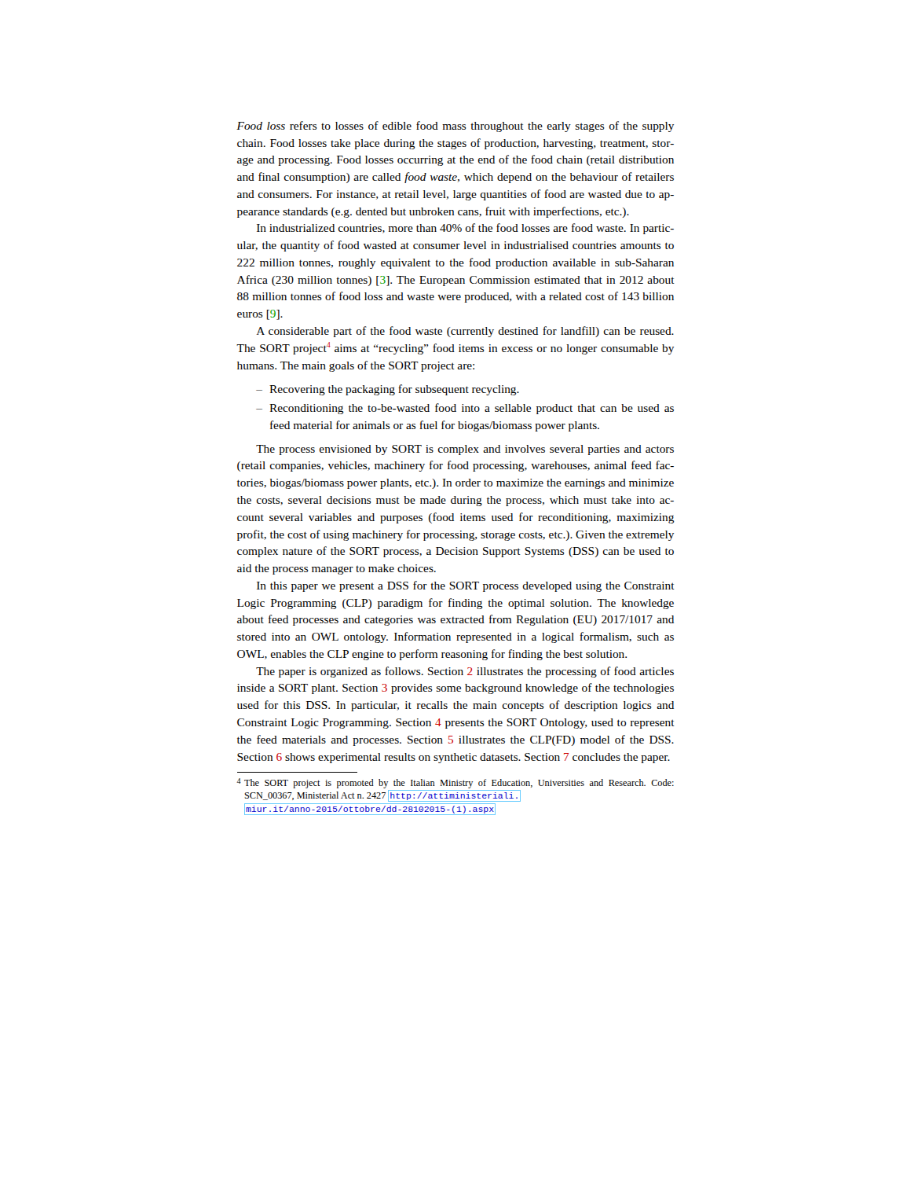Food loss refers to losses of edible food mass throughout the early stages of the supply chain. Food losses take place during the stages of production, harvesting, treatment, storage and processing. Food losses occurring at the end of the food chain (retail distribution and final consumption) are called food waste, which depend on the behaviour of retailers and consumers. For instance, at retail level, large quantities of food are wasted due to appearance standards (e.g. dented but unbroken cans, fruit with imperfections, etc.).
In industrialized countries, more than 40% of the food losses are food waste. In particular, the quantity of food wasted at consumer level in industrialised countries amounts to 222 million tonnes, roughly equivalent to the food production available in sub-Saharan Africa (230 million tonnes) [3]. The European Commission estimated that in 2012 about 88 million tonnes of food loss and waste were produced, with a related cost of 143 billion euros [9].
A considerable part of the food waste (currently destined for landfill) can be reused. The SORT project4 aims at “recycling” food items in excess or no longer consumable by humans. The main goals of the SORT project are:
Recovering the packaging for subsequent recycling.
Reconditioning the to-be-wasted food into a sellable product that can be used as feed material for animals or as fuel for biogas/biomass power plants.
The process envisioned by SORT is complex and involves several parties and actors (retail companies, vehicles, machinery for food processing, warehouses, animal feed factories, biogas/biomass power plants, etc.). In order to maximize the earnings and minimize the costs, several decisions must be made during the process, which must take into account several variables and purposes (food items used for reconditioning, maximizing profit, the cost of using machinery for processing, storage costs, etc.). Given the extremely complex nature of the SORT process, a Decision Support Systems (DSS) can be used to aid the process manager to make choices.
In this paper we present a DSS for the SORT process developed using the Constraint Logic Programming (CLP) paradigm for finding the optimal solution. The knowledge about feed processes and categories was extracted from Regulation (EU) 2017/1017 and stored into an OWL ontology. Information represented in a logical formalism, such as OWL, enables the CLP engine to perform reasoning for finding the best solution.
The paper is organized as follows. Section 2 illustrates the processing of food articles inside a SORT plant. Section 3 provides some background knowledge of the technologies used for this DSS. In particular, it recalls the main concepts of description logics and Constraint Logic Programming. Section 4 presents the SORT Ontology, used to represent the feed materials and processes. Section 5 illustrates the CLP(FD) model of the DSS. Section 6 shows experimental results on synthetic datasets. Section 7 concludes the paper.
4
The SORT project is promoted by the Italian Ministry of Education, Universities and Research. Code: SCN_00367, Ministerial Act n. 2427 http://attiministeriali.
miur.it/anno-2015/ottobre/dd-28102015-(1).aspx